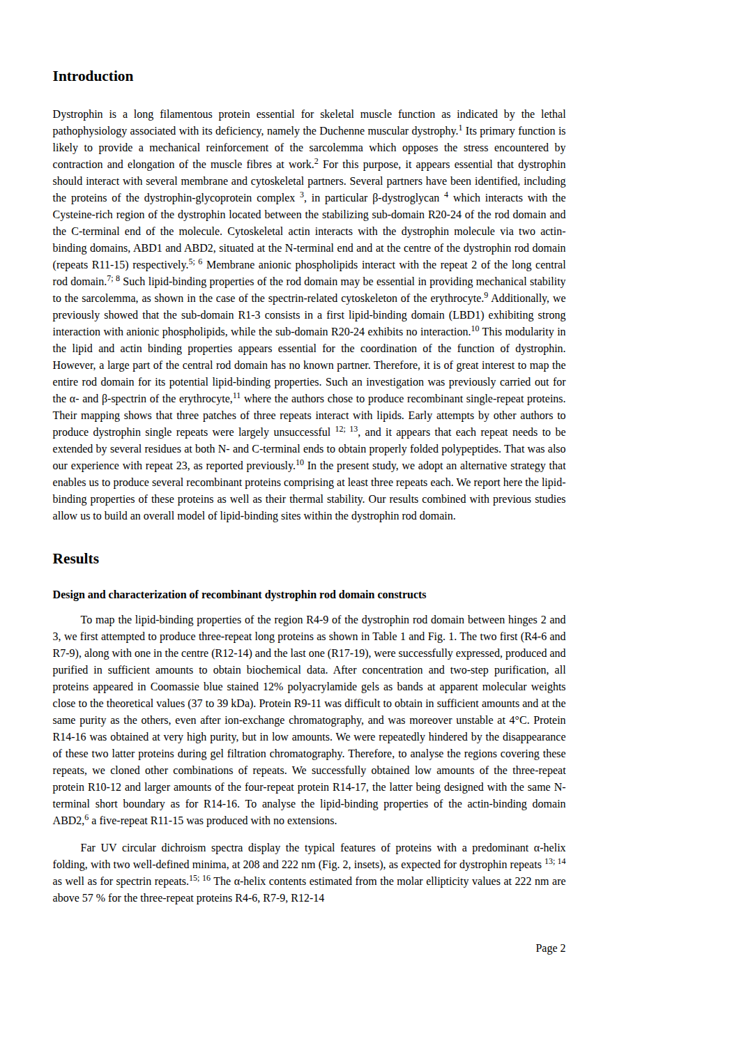Introduction
Dystrophin is a long filamentous protein essential for skeletal muscle function as indicated by the lethal pathophysiology associated with its deficiency, namely the Duchenne muscular dystrophy.1 Its primary function is likely to provide a mechanical reinforcement of the sarcolemma which opposes the stress encountered by contraction and elongation of the muscle fibres at work.2 For this purpose, it appears essential that dystrophin should interact with several membrane and cytoskeletal partners. Several partners have been identified, including the proteins of the dystrophin-glycoprotein complex 3, in particular β-dystroglycan 4 which interacts with the Cysteine-rich region of the dystrophin located between the stabilizing sub-domain R20-24 of the rod domain and the C-terminal end of the molecule. Cytoskeletal actin interacts with the dystrophin molecule via two actin-binding domains, ABD1 and ABD2, situated at the N-terminal end and at the centre of the dystrophin rod domain (repeats R11-15) respectively.5; 6 Membrane anionic phospholipids interact with the repeat 2 of the long central rod domain.7; 8 Such lipid-binding properties of the rod domain may be essential in providing mechanical stability to the sarcolemma, as shown in the case of the spectrin-related cytoskeleton of the erythrocyte.9 Additionally, we previously showed that the sub-domain R1-3 consists in a first lipid-binding domain (LBD1) exhibiting strong interaction with anionic phospholipids, while the sub-domain R20-24 exhibits no interaction.10 This modularity in the lipid and actin binding properties appears essential for the coordination of the function of dystrophin. However, a large part of the central rod domain has no known partner. Therefore, it is of great interest to map the entire rod domain for its potential lipid-binding properties. Such an investigation was previously carried out for the α- and β-spectrin of the erythrocyte,11 where the authors chose to produce recombinant single-repeat proteins. Their mapping shows that three patches of three repeats interact with lipids. Early attempts by other authors to produce dystrophin single repeats were largely unsuccessful 12; 13, and it appears that each repeat needs to be extended by several residues at both N- and C-terminal ends to obtain properly folded polypeptides. That was also our experience with repeat 23, as reported previously.10 In the present study, we adopt an alternative strategy that enables us to produce several recombinant proteins comprising at least three repeats each. We report here the lipid-binding properties of these proteins as well as their thermal stability. Our results combined with previous studies allow us to build an overall model of lipid-binding sites within the dystrophin rod domain.
Results
Design and characterization of recombinant dystrophin rod domain constructs
To map the lipid-binding properties of the region R4-9 of the dystrophin rod domain between hinges 2 and 3, we first attempted to produce three-repeat long proteins as shown in Table 1 and Fig. 1. The two first (R4-6 and R7-9), along with one in the centre (R12-14) and the last one (R17-19), were successfully expressed, produced and purified in sufficient amounts to obtain biochemical data. After concentration and two-step purification, all proteins appeared in Coomassie blue stained 12% polyacrylamide gels as bands at apparent molecular weights close to the theoretical values (37 to 39 kDa). Protein R9-11 was difficult to obtain in sufficient amounts and at the same purity as the others, even after ion-exchange chromatography, and was moreover unstable at 4°C. Protein R14-16 was obtained at very high purity, but in low amounts. We were repeatedly hindered by the disappearance of these two latter proteins during gel filtration chromatography. Therefore, to analyse the regions covering these repeats, we cloned other combinations of repeats. We successfully obtained low amounts of the three-repeat protein R10-12 and larger amounts of the four-repeat protein R14-17, the latter being designed with the same N-terminal short boundary as for R14-16. To analyse the lipid-binding properties of the actin-binding domain ABD2,6 a five-repeat R11-15 was produced with no extensions.
Far UV circular dichroism spectra display the typical features of proteins with a predominant α-helix folding, with two well-defined minima, at 208 and 222 nm (Fig. 2, insets), as expected for dystrophin repeats 13; 14 as well as for spectrin repeats.15; 16 The α-helix contents estimated from the molar ellipticity values at 222 nm are above 57 % for the three-repeat proteins R4-6, R7-9, R12-14
Page 2